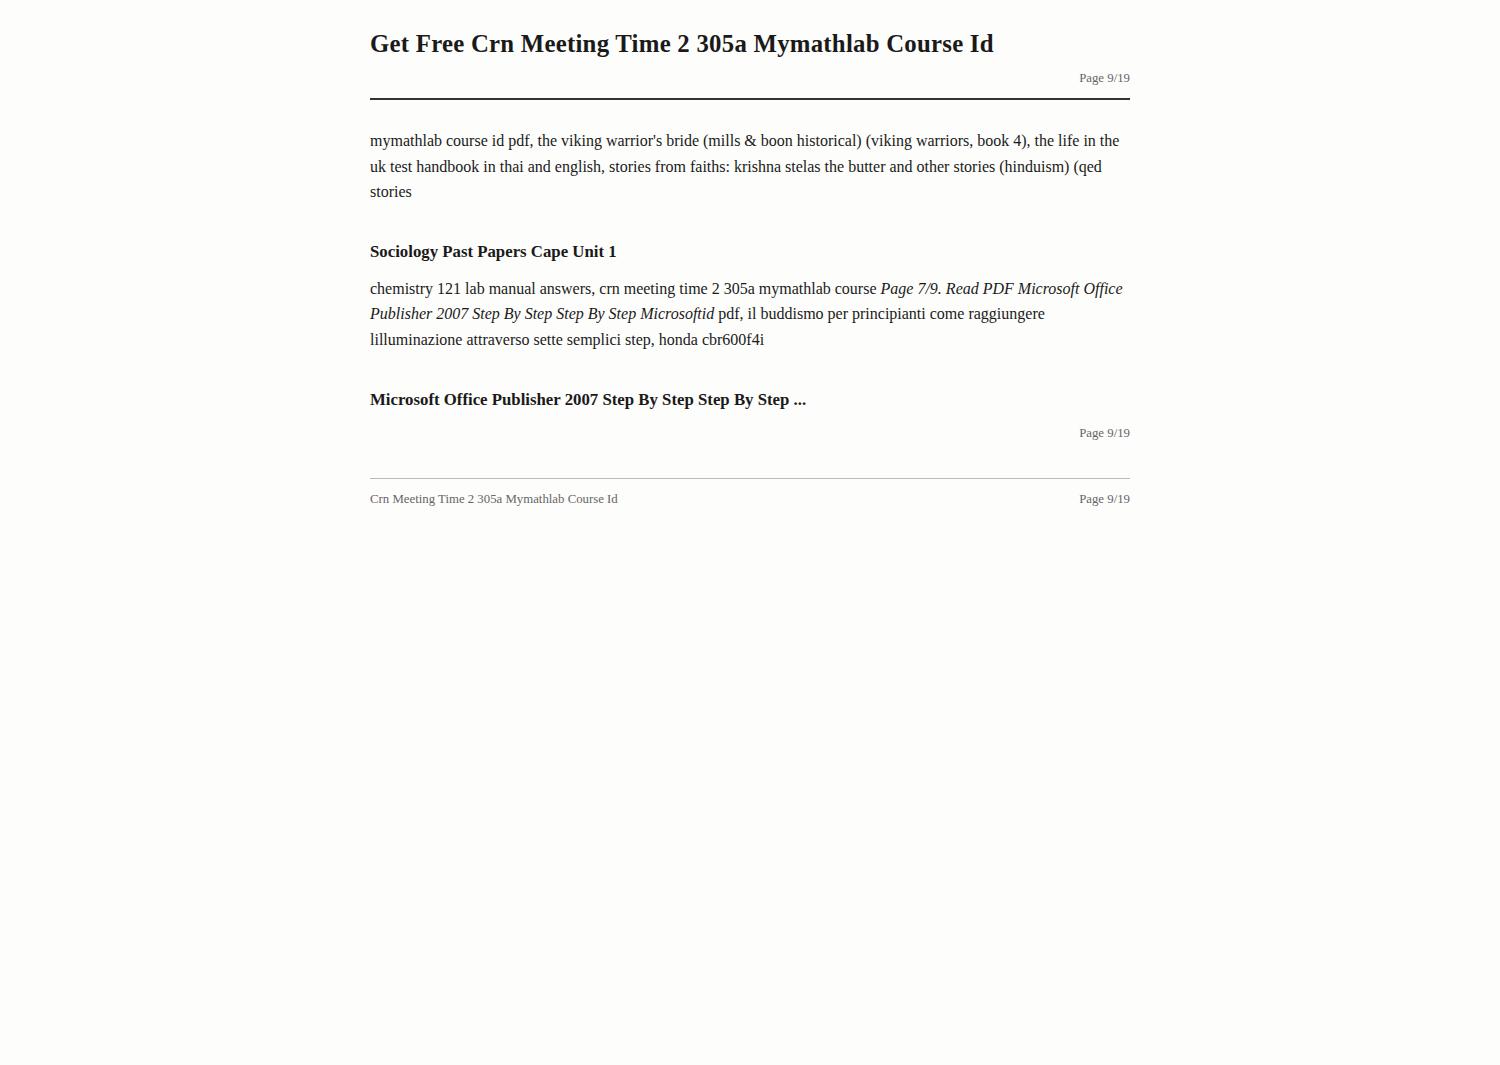Get Free Crn Meeting Time 2 305a Mymathlab Course Id
Page 9/19
mymathlab course id pdf, the viking warrior's bride (mills & boon historical) (viking warriors, book 4), the life in the uk test handbook in thai and english, stories from faiths: krishna stelas the butter and other stories (hinduism) (qed stories
Sociology Past Papers Cape Unit 1
chemistry 121 lab manual answers, crn meeting time 2 305a mymathlab course Page 7/9. Read PDF Microsoft Office Publisher 2007 Step By Step Step By Step Microsoftid pdf, il buddismo per principianti come raggiungere lilluminazione attraverso sette semplici step, honda cbr600f4i
Microsoft Office Publisher 2007 Step By Step Step By Step ...
Page 9/19
Crn Meeting Time 2 305a Mymathlab Course Id Page 9/19